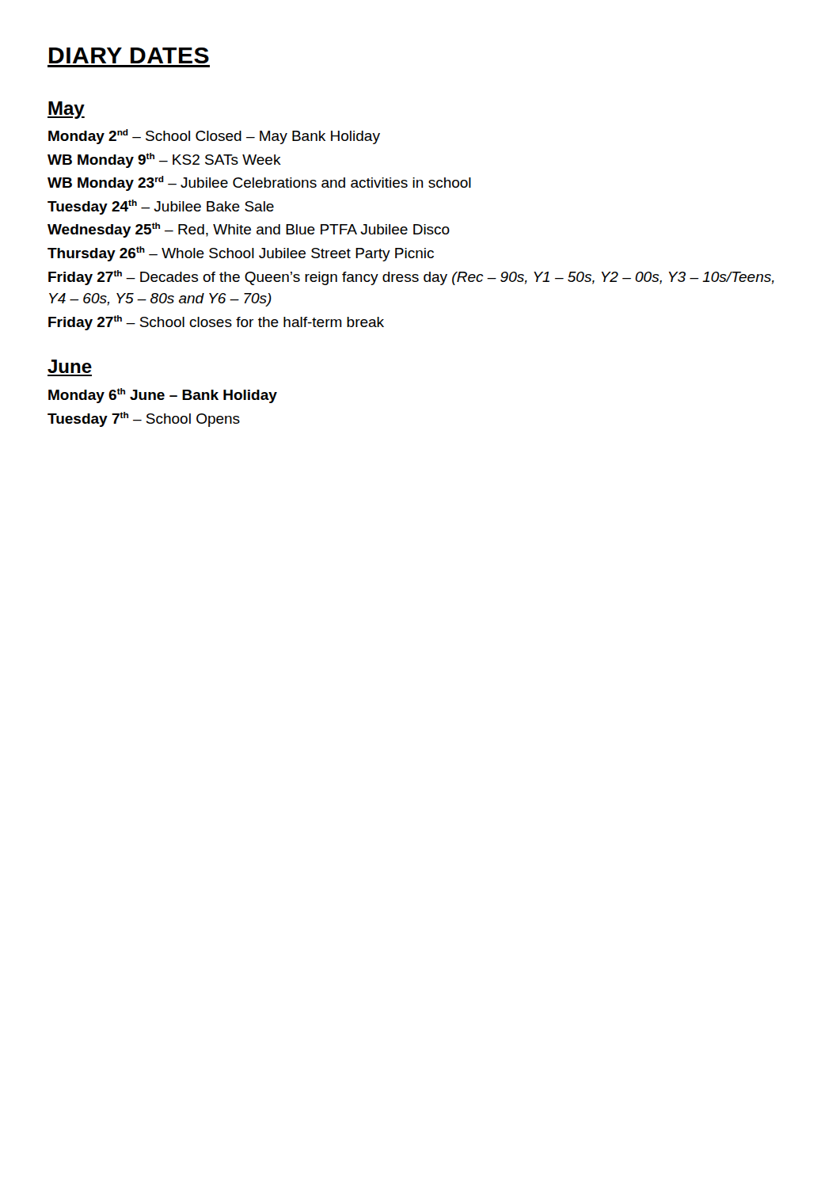DIARY DATES
May
Monday 2nd – School Closed – May Bank Holiday
WB Monday 9th – KS2 SATs Week
WB Monday 23rd – Jubilee Celebrations and activities in school
Tuesday 24th – Jubilee Bake Sale
Wednesday 25th – Red, White and Blue PTFA Jubilee Disco
Thursday 26th – Whole School Jubilee Street Party Picnic
Friday 27th – Decades of the Queen’s reign fancy dress day (Rec – 90s, Y1 – 50s, Y2 – 00s, Y3 – 10s/Teens, Y4 – 60s, Y5 – 80s and Y6 – 70s)
Friday 27th – School closes for the half-term break
June
Monday 6th June – Bank Holiday
Tuesday 7th – School Opens